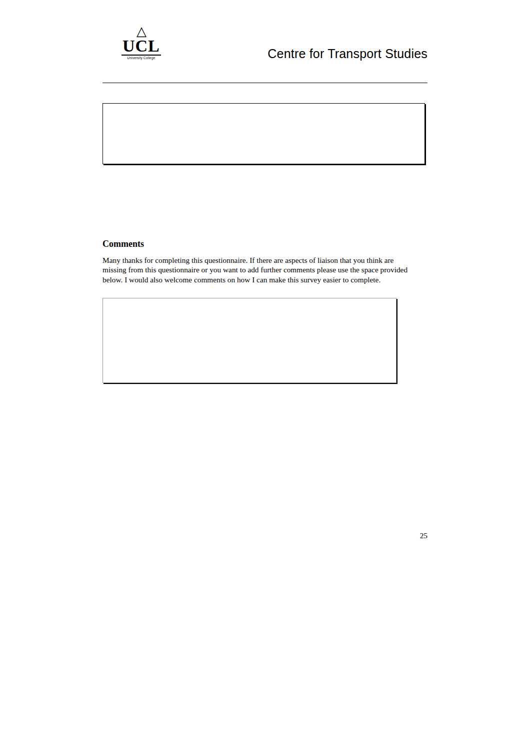△
UCL
University College
Centre for Transport Studies
Comments
Many thanks for completing this questionnaire. If there are aspects of liaison that you think are missing from this questionnaire or you want to add further comments please use the space provided below. I would also welcome comments on how I can make this survey easier to complete.
25